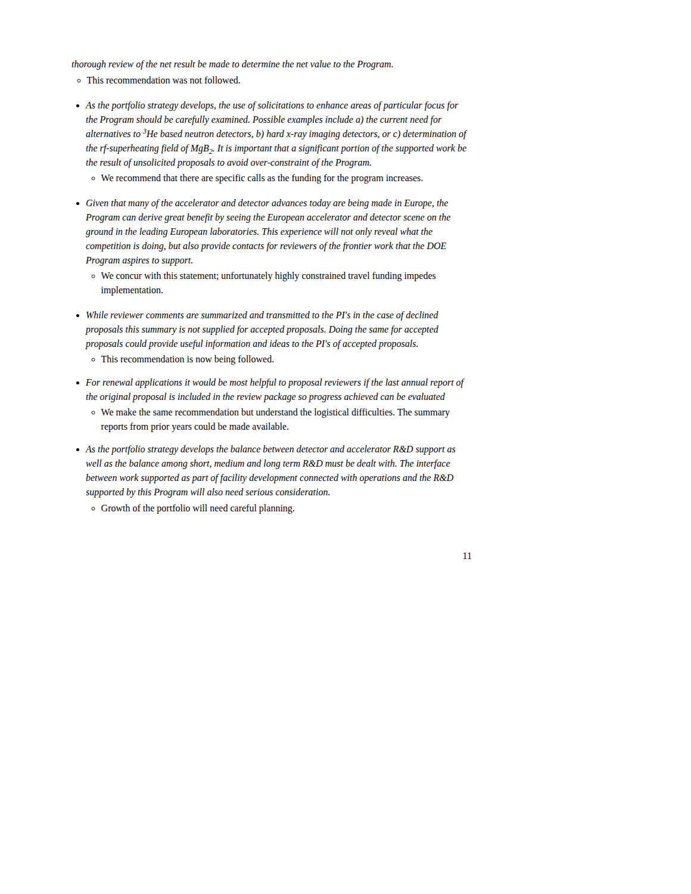thorough review of the net result be made to determine the net value to the Program.
This recommendation was not followed.
As the portfolio strategy develops, the use of solicitations to enhance areas of particular focus for the Program should be carefully examined. Possible examples include a) the current need for alternatives to 3He based neutron detectors, b) hard x-ray imaging detectors, or c) determination of the rf-superheating field of MgB2. It is important that a significant portion of the supported work be the result of unsolicited proposals to avoid over-constraint of the Program.
We recommend that there are specific calls as the funding for the program increases.
Given that many of the accelerator and detector advances today are being made in Europe, the Program can derive great benefit by seeing the European accelerator and detector scene on the ground in the leading European laboratories. This experience will not only reveal what the competition is doing, but also provide contacts for reviewers of the frontier work that the DOE Program aspires to support.
We concur with this statement; unfortunately highly constrained travel funding impedes implementation.
While reviewer comments are summarized and transmitted to the PI's in the case of declined proposals this summary is not supplied for accepted proposals. Doing the same for accepted proposals could provide useful information and ideas to the PI's of accepted proposals.
This recommendation is now being followed.
For renewal applications it would be most helpful to proposal reviewers if the last annual report of the original proposal is included in the review package so progress achieved can be evaluated
We make the same recommendation but understand the logistical difficulties. The summary reports from prior years could be made available.
As the portfolio strategy develops the balance between detector and accelerator R&D support as well as the balance among short, medium and long term R&D must be dealt with. The interface between work supported as part of facility development connected with operations and the R&D supported by this Program will also need serious consideration.
Growth of the portfolio will need careful planning.
11